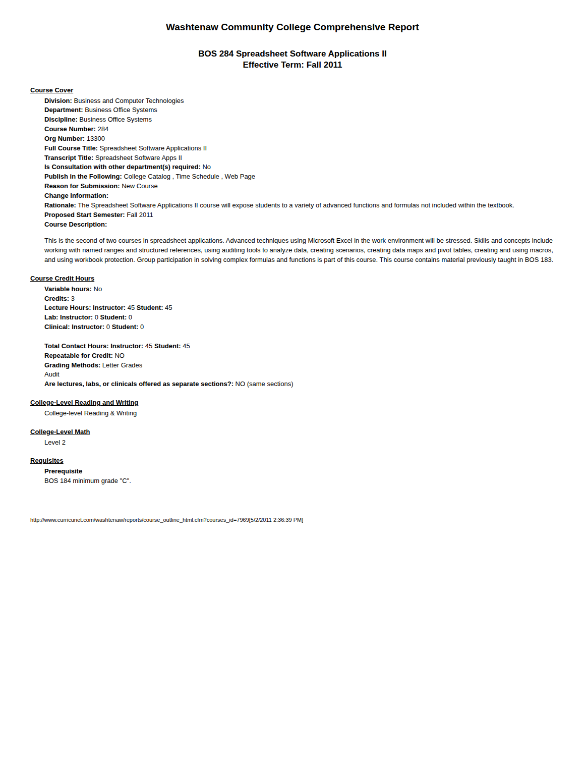Washtenaw Community College Comprehensive Report
BOS 284 Spreadsheet Software Applications II
Effective Term: Fall 2011
Course Cover
Division: Business and Computer Technologies
Department: Business Office Systems
Discipline: Business Office Systems
Course Number: 284
Org Number: 13300
Full Course Title: Spreadsheet Software Applications II
Transcript Title: Spreadsheet Software Apps II
Is Consultation with other department(s) required: No
Publish in the Following: College Catalog , Time Schedule , Web Page
Reason for Submission: New Course
Change Information:
Rationale: The Spreadsheet Software Applications II course will expose students to a variety of advanced functions and formulas not included within the textbook.
Proposed Start Semester: Fall 2011
Course Description:
This is the second of two courses in spreadsheet applications. Advanced techniques using Microsoft Excel in the work environment will be stressed. Skills and concepts include working with named ranges and structured references, using auditing tools to analyze data, creating scenarios, creating data maps and pivot tables, creating and using macros, and using workbook protection. Group participation in solving complex formulas and functions is part of this course. This course contains material previously taught in BOS 183.
Course Credit Hours
Variable hours: No
Credits: 3
Lecture Hours: Instructor: 45 Student: 45
Lab: Instructor: 0 Student: 0
Clinical: Instructor: 0 Student: 0
Total Contact Hours: Instructor: 45 Student: 45
Repeatable for Credit: NO
Grading Methods: Letter Grades
Audit
Are lectures, labs, or clinicals offered as separate sections?: NO (same sections)
College-Level Reading and Writing
College-level Reading & Writing
College-Level Math
Level 2
Requisites
Prerequisite
BOS 184 minimum grade "C".
http://www.curricunet.com/washtenaw/reports/course_outline_html.cfm?courses_id=7969[5/2/2011 2:36:39 PM]